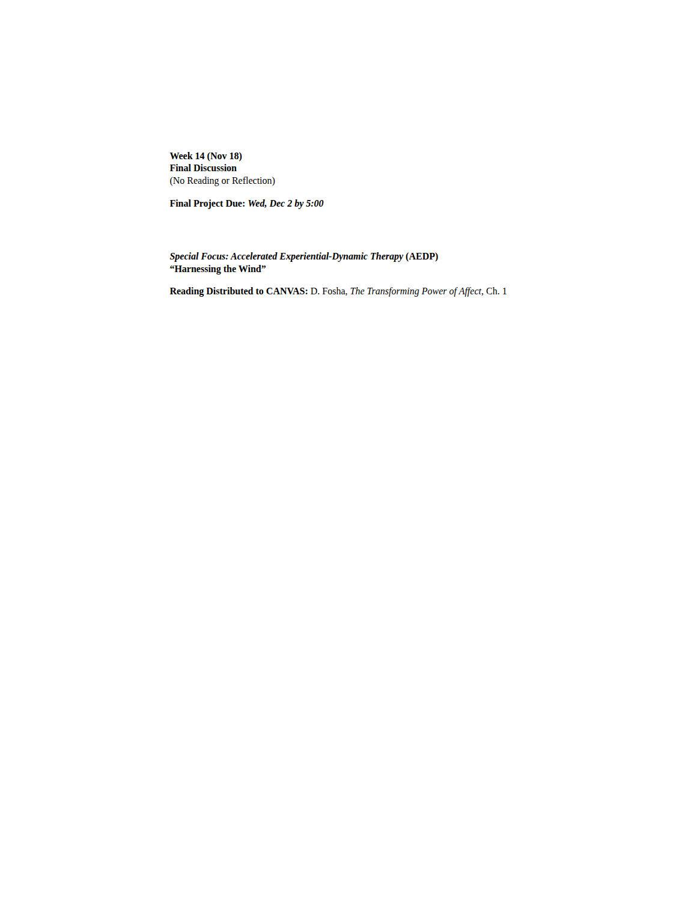Week 14 (Nov 18)
Final Discussion
(No Reading or Reflection)
Final Project Due: Wed, Dec 2 by 5:00
Special Focus: Accelerated Experiential-Dynamic Therapy (AEDP)
“Harnessing the Wind”
Reading Distributed to CANVAS: D. Fosha, The Transforming Power of Affect, Ch. 1